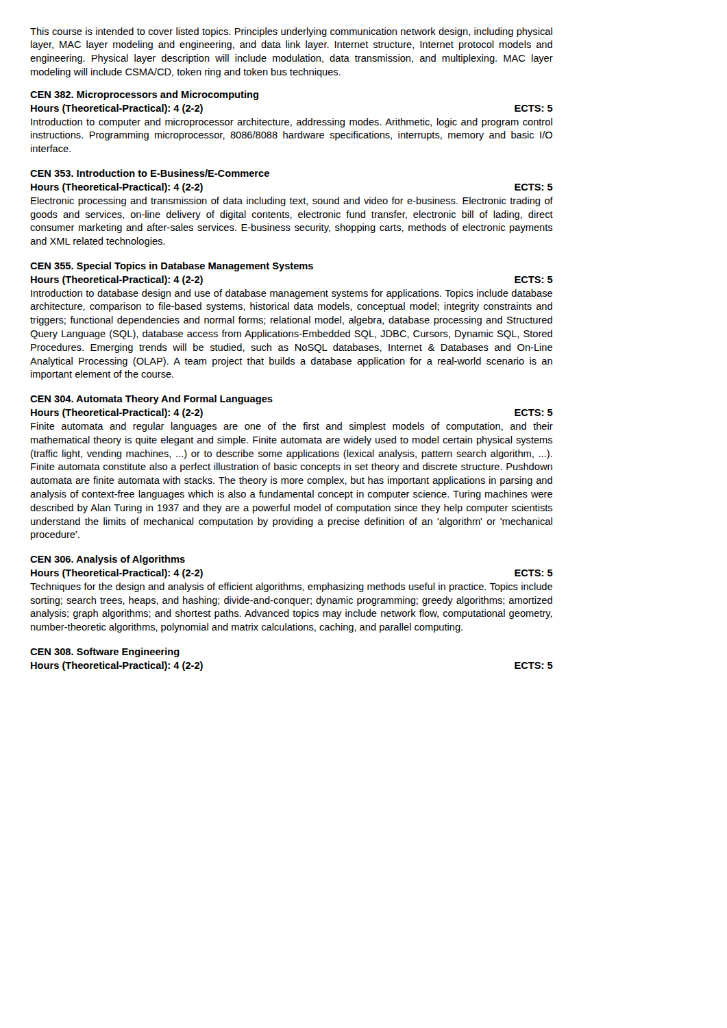This course is intended to cover listed topics. Principles underlying communication network design, including physical layer, MAC layer modeling and engineering, and data link layer. Internet structure, Internet protocol models and engineering. Physical layer description will include modulation, data transmission, and multiplexing. MAC layer modeling will include CSMA/CD, token ring and token bus techniques.
CEN 382. Microprocessors and Microcomputing
Hours (Theoretical-Practical): 4 (2-2) ECTS: 5
Introduction to computer and microprocessor architecture, addressing modes. Arithmetic, logic and program control instructions. Programming microprocessor, 8086/8088 hardware specifications, interrupts, memory and basic I/O interface.
CEN 353. Introduction to E-Business/E-Commerce
Hours (Theoretical-Practical): 4 (2-2) ECTS: 5
Electronic processing and transmission of data including text, sound and video for e-business. Electronic trading of goods and services, on-line delivery of digital contents, electronic fund transfer, electronic bill of lading, direct consumer marketing and after-sales services. E-business security, shopping carts, methods of electronic payments and XML related technologies.
CEN 355. Special Topics in Database Management Systems
Hours (Theoretical-Practical): 4 (2-2) ECTS: 5
Introduction to database design and use of database management systems for applications. Topics include database architecture, comparison to file-based systems, historical data models, conceptual model; integrity constraints and triggers; functional dependencies and normal forms; relational model, algebra, database processing and Structured Query Language (SQL), database access from Applications-Embedded SQL, JDBC, Cursors, Dynamic SQL, Stored Procedures. Emerging trends will be studied, such as NoSQL databases, Internet & Databases and On-Line Analytical Processing (OLAP). A team project that builds a database application for a real-world scenario is an important element of the course.
CEN 304. Automata Theory And Formal Languages
Hours (Theoretical-Practical): 4 (2-2) ECTS: 5
Finite automata and regular languages are one of the first and simplest models of computation, and their mathematical theory is quite elegant and simple. Finite automata are widely used to model certain physical systems (traffic light, vending machines, ...) or to describe some applications (lexical analysis, pattern search algorithm, ...). Finite automata constitute also a perfect illustration of basic concepts in set theory and discrete structure. Pushdown automata are finite automata with stacks. The theory is more complex, but has important applications in parsing and analysis of context-free languages which is also a fundamental concept in computer science. Turing machines were described by Alan Turing in 1937 and they are a powerful model of computation since they help computer scientists understand the limits of mechanical computation by providing a precise definition of an 'algorithm' or 'mechanical procedure'.
CEN 306. Analysis of Algorithms
Hours (Theoretical-Practical): 4 (2-2) ECTS: 5
Techniques for the design and analysis of efficient algorithms, emphasizing methods useful in practice. Topics include sorting; search trees, heaps, and hashing; divide-and-conquer; dynamic programming; greedy algorithms; amortized analysis; graph algorithms; and shortest paths. Advanced topics may include network flow, computational geometry, number-theoretic algorithms, polynomial and matrix calculations, caching, and parallel computing.
CEN 308. Software Engineering
Hours (Theoretical-Practical): 4 (2-2) ECTS: 5